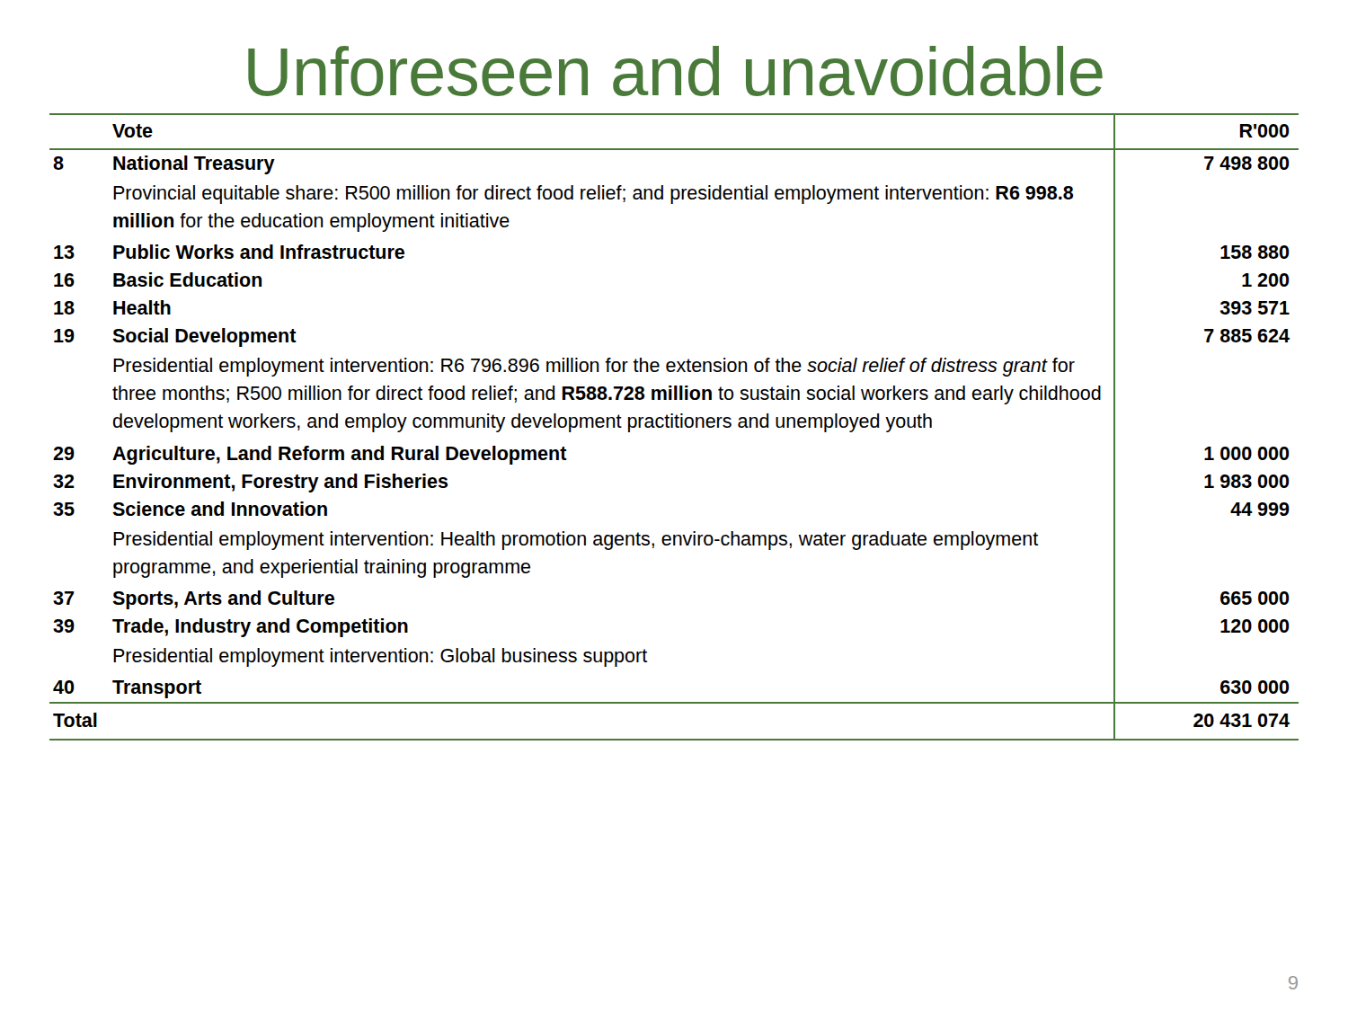Unforeseen and unavoidable
| | Vote | R'000 |
| --- | --- | --- |
| 8 | National Treasury | 7 498 800 |
| | Provincial equitable share: R500 million for direct food relief; and presidential employment intervention: R6 998.8 million for the education employment initiative | |
| 13 | Public Works and Infrastructure | 158 880 |
| 16 | Basic Education | 1 200 |
| 18 | Health | 393 571 |
| 19 | Social Development | 7 885 624 |
| | Presidential employment intervention: R6 796.896 million for the extension of the social relief of distress grant for three months; R500 million for direct food relief; and R588.728 million to sustain social workers and early childhood development workers, and employ community development practitioners and unemployed youth | |
| 29 | Agriculture, Land Reform and Rural Development | 1 000 000 |
| 32 | Environment, Forestry and Fisheries | 1 983 000 |
| 35 | Science and Innovation | 44 999 |
| | Presidential employment intervention: Health promotion agents, enviro-champs, water graduate employment programme, and experiential training programme | |
| 37 | Sports, Arts and Culture | 665 000 |
| 39 | Trade, Industry and Competition | 120 000 |
| | Presidential employment intervention: Global business support | |
| 40 | Transport | 630 000 |
| Total | 20 431 074 |
9